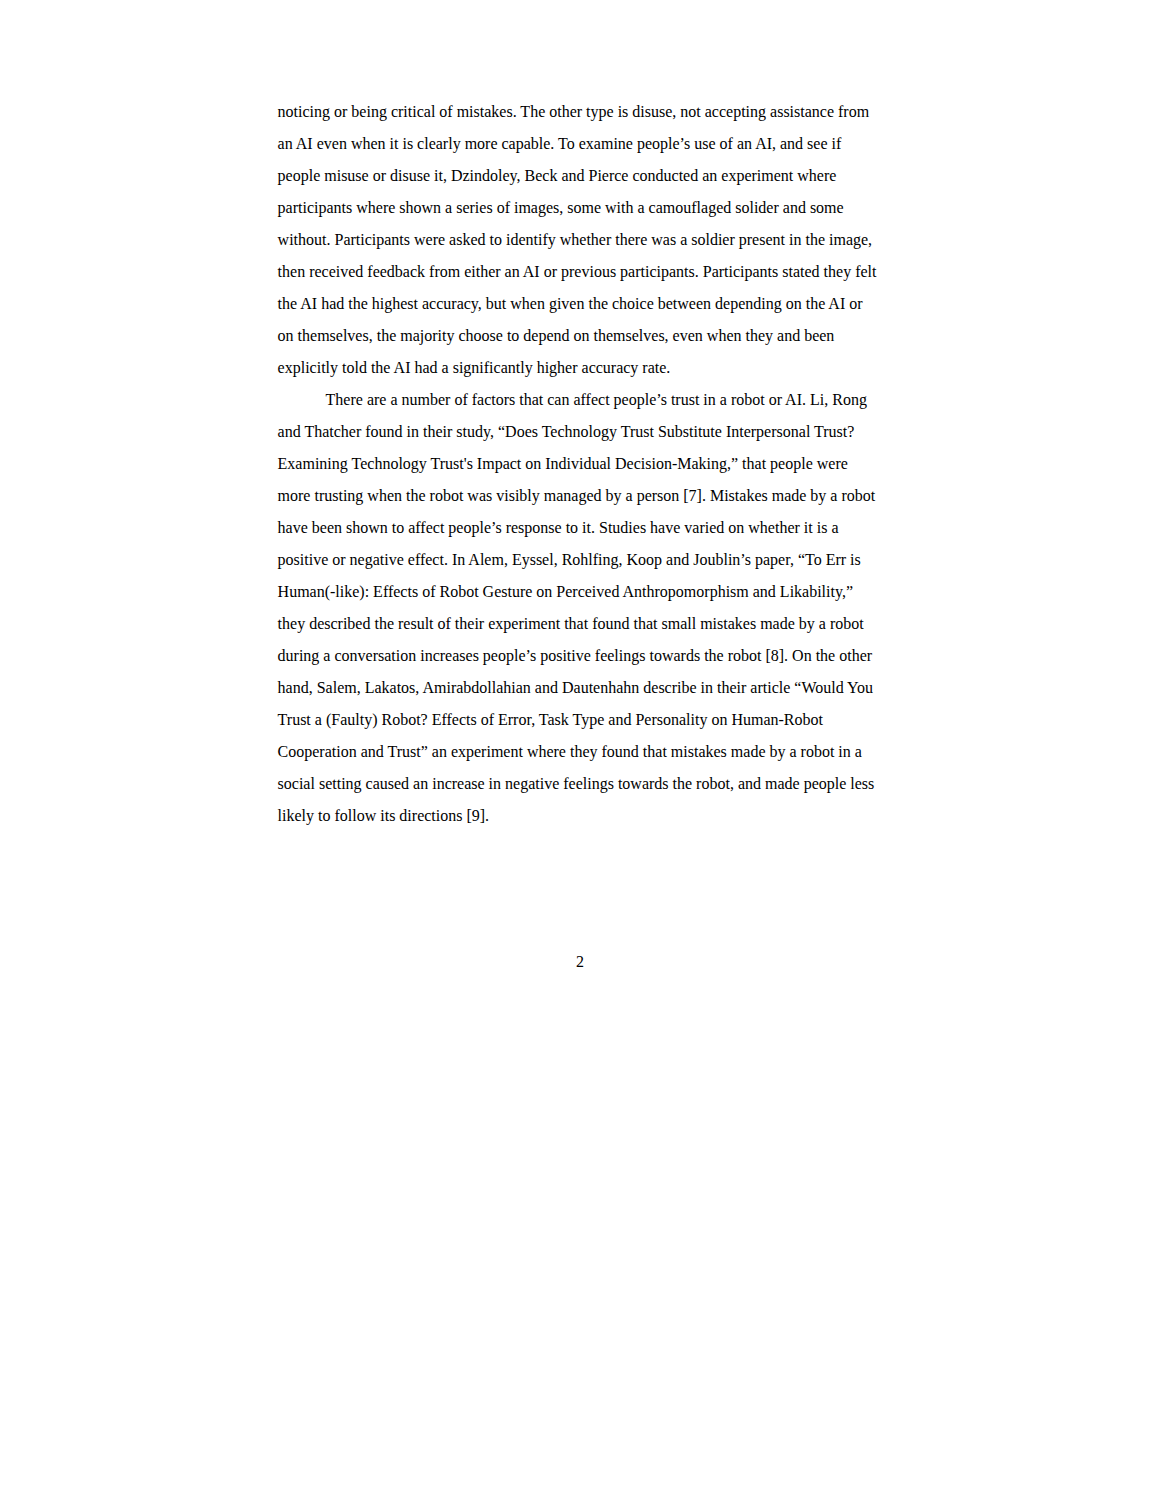noticing or being critical of mistakes. The other type is disuse, not accepting assistance from an AI even when it is clearly more capable. To examine people’s use of an AI, and see if people misuse or disuse it, Dzindoley, Beck and Pierce conducted an experiment where participants where shown a series of images, some with a camouflaged solider and some without. Participants were asked to identify whether there was a soldier present in the image, then received feedback from either an AI or previous participants. Participants stated they felt the AI had the highest accuracy, but when given the choice between depending on the AI or on themselves, the majority choose to depend on themselves, even when they and been explicitly told the AI had a significantly higher accuracy rate.
There are a number of factors that can affect people’s trust in a robot or AI. Li, Rong and Thatcher found in their study, “Does Technology Trust Substitute Interpersonal Trust? Examining Technology Trust's Impact on Individual Decision-Making,” that people were more trusting when the robot was visibly managed by a person [7]. Mistakes made by a robot have been shown to affect people’s response to it. Studies have varied on whether it is a positive or negative effect. In Alem, Eyssel, Rohlfing, Koop and Joublin’s paper, “To Err is Human(-like): Effects of Robot Gesture on Perceived Anthropomorphism and Likability,” they described the result of their experiment that found that small mistakes made by a robot during a conversation increases people’s positive feelings towards the robot [8]. On the other hand, Salem, Lakatos, Amirabdollahian and Dautenhahn describe in their article “Would You Trust a (Faulty) Robot? Effects of Error, Task Type and Personality on Human-Robot Cooperation and Trust” an experiment where they found that mistakes made by a robot in a social setting caused an increase in negative feelings towards the robot, and made people less likely to follow its directions [9].
2